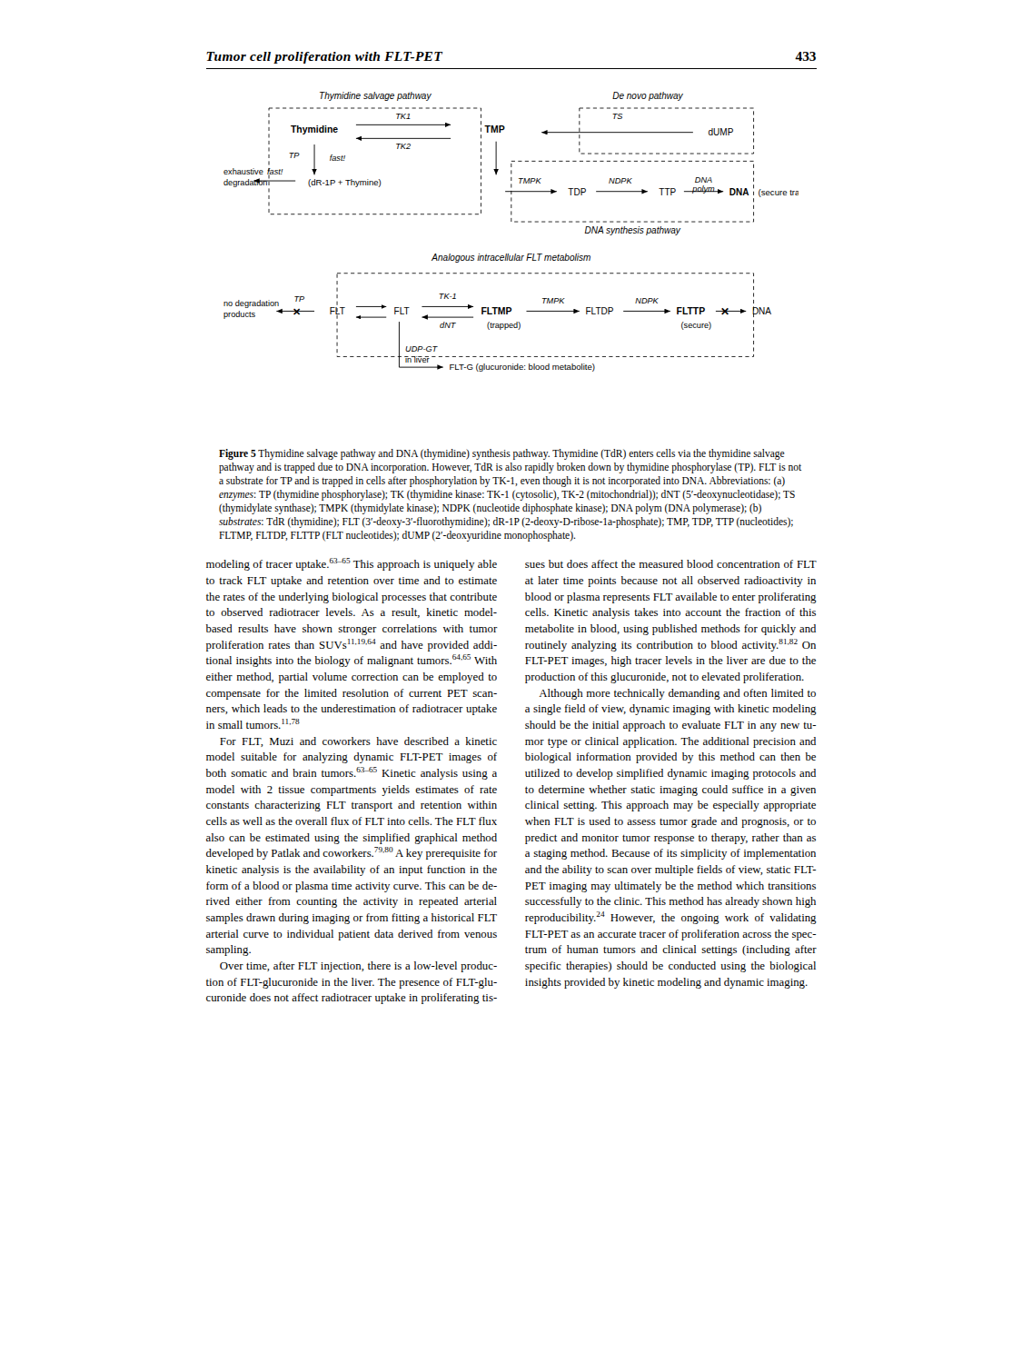Tumor cell proliferation with FLT-PET
433
Thymidine salvage pathway De novo pathway Thymidine TK1 TK2 TMP TS dUMP TP fast! (dR-1P + Thymine) fast! exhaustive degradation TMPK TDP NDPK TTP DNA polym DNA (secure trap) DNA synthesis pathway Analogous intracellular FLT metabolism no degradation products TP ✕ FLT FLT TK-1 dNT FLTMP (trapped) TMPK FLTDP NDPK FLTTP (secure) ✕ DNA UDP-GT in liver FLT-G (glucuronide: blood metabolite)
Figure 5 Thymidine salvage pathway and DNA (thymidine) synthesis pathway. Thymidine (TdR) enters cells via the thymidine salvage pathway and is trapped due to DNA incorporation. However, TdR is also rapidly broken down by thymidine phosphorylase (TP). FLT is not a substrate for TP and is trapped in cells after phosphorylation by TK-1, even though it is not incorporated into DNA. Abbreviations: (a) enzymes: TP (thymidine phosphorylase); TK (thymidine kinase: TK-1 (cytosolic), TK-2 (mitochondrial)); dNT (5′-deoxynucleotidase); TS (thymidylate synthase); TMPK (thymidylate kinase); NDPK (nucleotide diphosphate kinase); DNA polym (DNA polymerase); (b) substrates: TdR (thymidine); FLT (3′-deoxy-3′-fluorothymidine); dR-1P (2-deoxy-D-ribose-1a-phosphate); TMP, TDP, TTP (nucleotides); FLTMP, FLTDP, FLTTP (FLT nucleotides); dUMP (2′-deoxyuridine monophosphate).
modeling of tracer uptake.63–65 This approach is uniquely able to track FLT uptake and retention over time and to estimate the rates of the underlying biological processes that contribute to observed radiotracer levels. As a result, kinetic model-based results have shown stronger correlations with tumor proliferation rates than SUVs11,19,64 and have provided additional insights into the biology of malignant tumors.64,65 With either method, partial volume correction can be employed to compensate for the limited resolution of current PET scanners, which leads to the underestimation of radiotracer uptake in small tumors.11,78
For FLT, Muzi and coworkers have described a kinetic model suitable for analyzing dynamic FLT-PET images of both somatic and brain tumors.63–65 Kinetic analysis using a model with 2 tissue compartments yields estimates of rate constants characterizing FLT transport and retention within cells as well as the overall flux of FLT into cells. The FLT flux also can be estimated using the simplified graphical method developed by Patlak and coworkers.79,80 A key prerequisite for kinetic analysis is the availability of an input function in the form of a blood or plasma time activity curve. This can be derived either from counting the activity in repeated arterial samples drawn during imaging or from fitting a historical FLT arterial curve to individual patient data derived from venous sampling.
Over time, after FLT injection, there is a low-level production of FLT-glucuronide in the liver. The presence of FLT-glucuronide does not affect radiotracer uptake in proliferating tissues but does affect the measured blood concentration of FLT at later time points because not all observed radioactivity in blood or plasma represents FLT available to enter proliferating cells. Kinetic analysis takes into account the fraction of this metabolite in blood, using published methods for quickly and routinely analyzing its contribution to blood activity.81,82 On FLT-PET images, high tracer levels in the liver are due to the production of this glucuronide, not to elevated proliferation.
Although more technically demanding and often limited to a single field of view, dynamic imaging with kinetic modeling should be the initial approach to evaluate FLT in any new tumor type or clinical application. The additional precision and biological information provided by this method can then be utilized to develop simplified dynamic imaging protocols and to determine whether static imaging could suffice in a given clinical setting. This approach may be especially appropriate when FLT is used to assess tumor grade and prognosis, or to predict and monitor tumor response to therapy, rather than as a staging method. Because of its simplicity of implementation and the ability to scan over multiple fields of view, static FLT-PET imaging may ultimately be the method which transitions successfully to the clinic. This method has already shown high reproducibility.24 However, the ongoing work of validating FLT-PET as an accurate tracer of proliferation across the spectrum of human tumors and clinical settings (including after specific therapies) should be conducted using the biological insights provided by kinetic modeling and dynamic imaging.